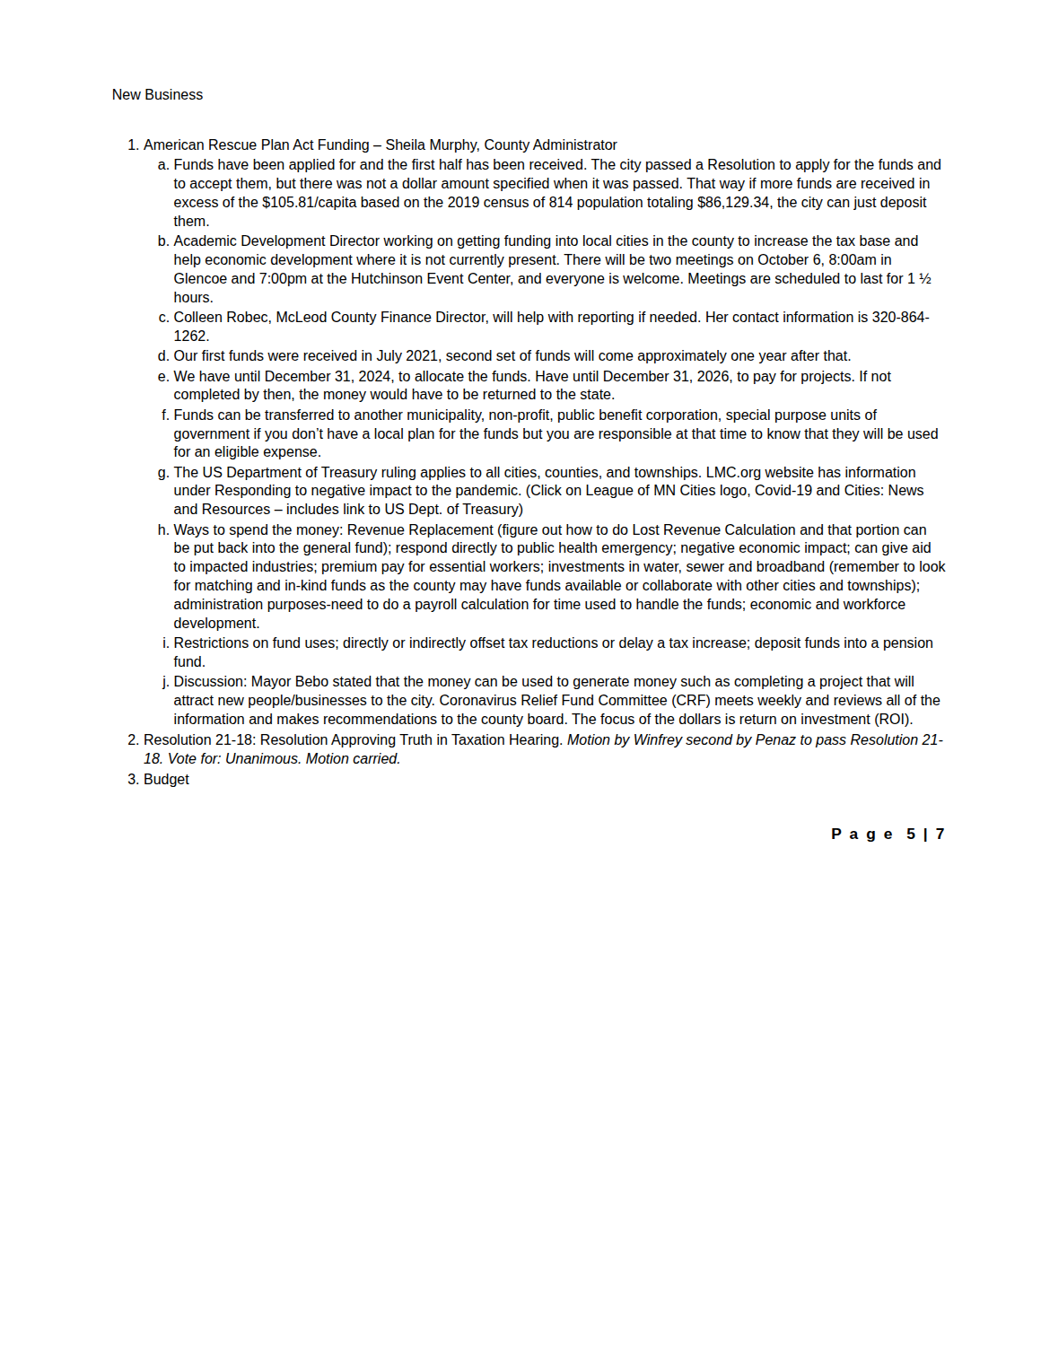New Business
American Rescue Plan Act Funding – Sheila Murphy, County Administrator
Funds have been applied for and the first half has been received. The city passed a Resolution to apply for the funds and to accept them, but there was not a dollar amount specified when it was passed. That way if more funds are received in excess of the $105.81/capita based on the 2019 census of 814 population totaling $86,129.34, the city can just deposit them.
Academic Development Director working on getting funding into local cities in the county to increase the tax base and help economic development where it is not currently present. There will be two meetings on October 6, 8:00am in Glencoe and 7:00pm at the Hutchinson Event Center, and everyone is welcome. Meetings are scheduled to last for 1 ½ hours.
Colleen Robec, McLeod County Finance Director, will help with reporting if needed. Her contact information is 320-864-1262.
Our first funds were received in July 2021, second set of funds will come approximately one year after that.
We have until December 31, 2024, to allocate the funds. Have until December 31, 2026, to pay for projects. If not completed by then, the money would have to be returned to the state.
Funds can be transferred to another municipality, non-profit, public benefit corporation, special purpose units of government if you don’t have a local plan for the funds but you are responsible at that time to know that they will be used for an eligible expense.
The US Department of Treasury ruling applies to all cities, counties, and townships. LMC.org website has information under Responding to negative impact to the pandemic. (Click on League of MN Cities logo, Covid-19 and Cities: News and Resources – includes link to US Dept. of Treasury)
Ways to spend the money: Revenue Replacement (figure out how to do Lost Revenue Calculation and that portion can be put back into the general fund); respond directly to public health emergency; negative economic impact; can give aid to impacted industries; premium pay for essential workers; investments in water, sewer and broadband (remember to look for matching and in-kind funds as the county may have funds available or collaborate with other cities and townships); administration purposes-need to do a payroll calculation for time used to handle the funds; economic and workforce development.
Restrictions on fund uses; directly or indirectly offset tax reductions or delay a tax increase; deposit funds into a pension fund.
Discussion: Mayor Bebo stated that the money can be used to generate money such as completing a project that will attract new people/businesses to the city. Coronavirus Relief Fund Committee (CRF) meets weekly and reviews all of the information and makes recommendations to the county board. The focus of the dollars is return on investment (ROI).
Resolution 21-18: Resolution Approving Truth in Taxation Hearing. Motion by Winfrey second by Penaz to pass Resolution 21-18. Vote for: Unanimous. Motion carried.
Budget
P a g e 5 | 7